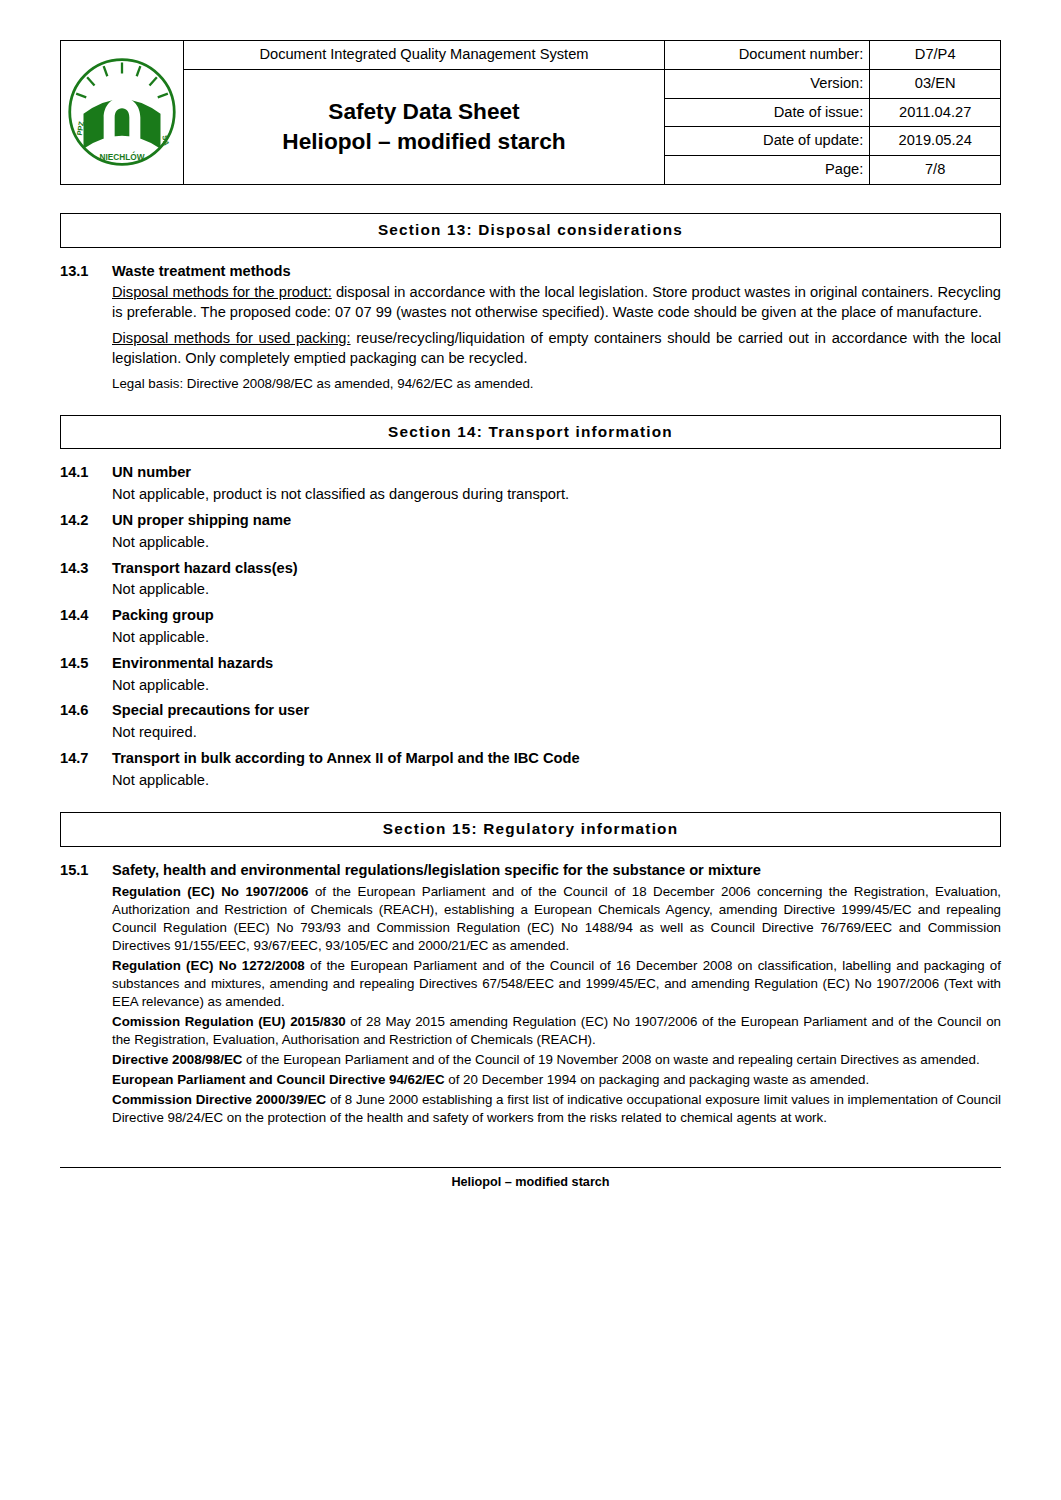| NIECHLÓW PPZ SA | Document Integrated Quality Management System | Document number: | D7/P4 |
| Safety Data Sheet Heliopol – modified starch | Version: | 03/EN |
| Date of issue: | 2011.04.27 |
| Date of update: | 2019.05.24 |
| Page: | 7/8 |
Section 13: Disposal considerations
13.1
Waste treatment methods
Disposal methods for the product: disposal in accordance with the local legislation. Store product wastes in original containers. Recycling is preferable. The proposed code: 07 07 99 (wastes not otherwise specified). Waste code should be given at the place of manufacture.
Disposal methods for used packing: reuse/recycling/liquidation of empty containers should be carried out in accordance with the local legislation. Only completely emptied packaging can be recycled.
Legal basis: Directive 2008/98/EC as amended, 94/62/EC as amended.
Section 14: Transport information
14.1
UN number
Not applicable, product is not classified as dangerous during transport.
14.2
UN proper shipping name
Not applicable.
14.3
Transport hazard class(es)
Not applicable.
14.4
Packing group
Not applicable.
14.5
Environmental hazards
Not applicable.
14.6
Special precautions for user
Not required.
14.7
Transport in bulk according to Annex II of Marpol and the IBC Code
Not applicable.
Section 15: Regulatory information
15.1
Safety, health and environmental regulations/legislation specific for the substance or mixture
Regulation (EC) No 1907/2006 of the European Parliament and of the Council of 18 December 2006 concerning the Registration, Evaluation, Authorization and Restriction of Chemicals (REACH), establishing a European Chemicals Agency, amending Directive 1999/45/EC and repealing Council Regulation (EEC) No 793/93 and Commission Regulation (EC) No 1488/94 as well as Council Directive 76/769/EEC and Commission Directives 91/155/EEC, 93/67/EEC, 93/105/EC and 2000/21/EC as amended.
Regulation (EC) No 1272/2008 of the European Parliament and of the Council of 16 December 2008 on classification, labelling and packaging of substances and mixtures, amending and repealing Directives 67/548/EEC and 1999/45/EC, and amending Regulation (EC) No 1907/2006 (Text with EEA relevance) as amended.
Comission Regulation (EU) 2015/830 of 28 May 2015 amending Regulation (EC) No 1907/2006 of the European Parliament and of the Council on the Registration, Evaluation, Authorisation and Restriction of Chemicals (REACH).
Directive 2008/98/EC of the European Parliament and of the Council of 19 November 2008 on waste and repealing certain Directives as amended.
European Parliament and Council Directive 94/62/EC of 20 December 1994 on packaging and packaging waste as amended.
Commission Directive 2000/39/EC of 8 June 2000 establishing a first list of indicative occupational exposure limit values in implementation of Council Directive 98/24/EC on the protection of the health and safety of workers from the risks related to chemical agents at work.
Heliopol – modified starch